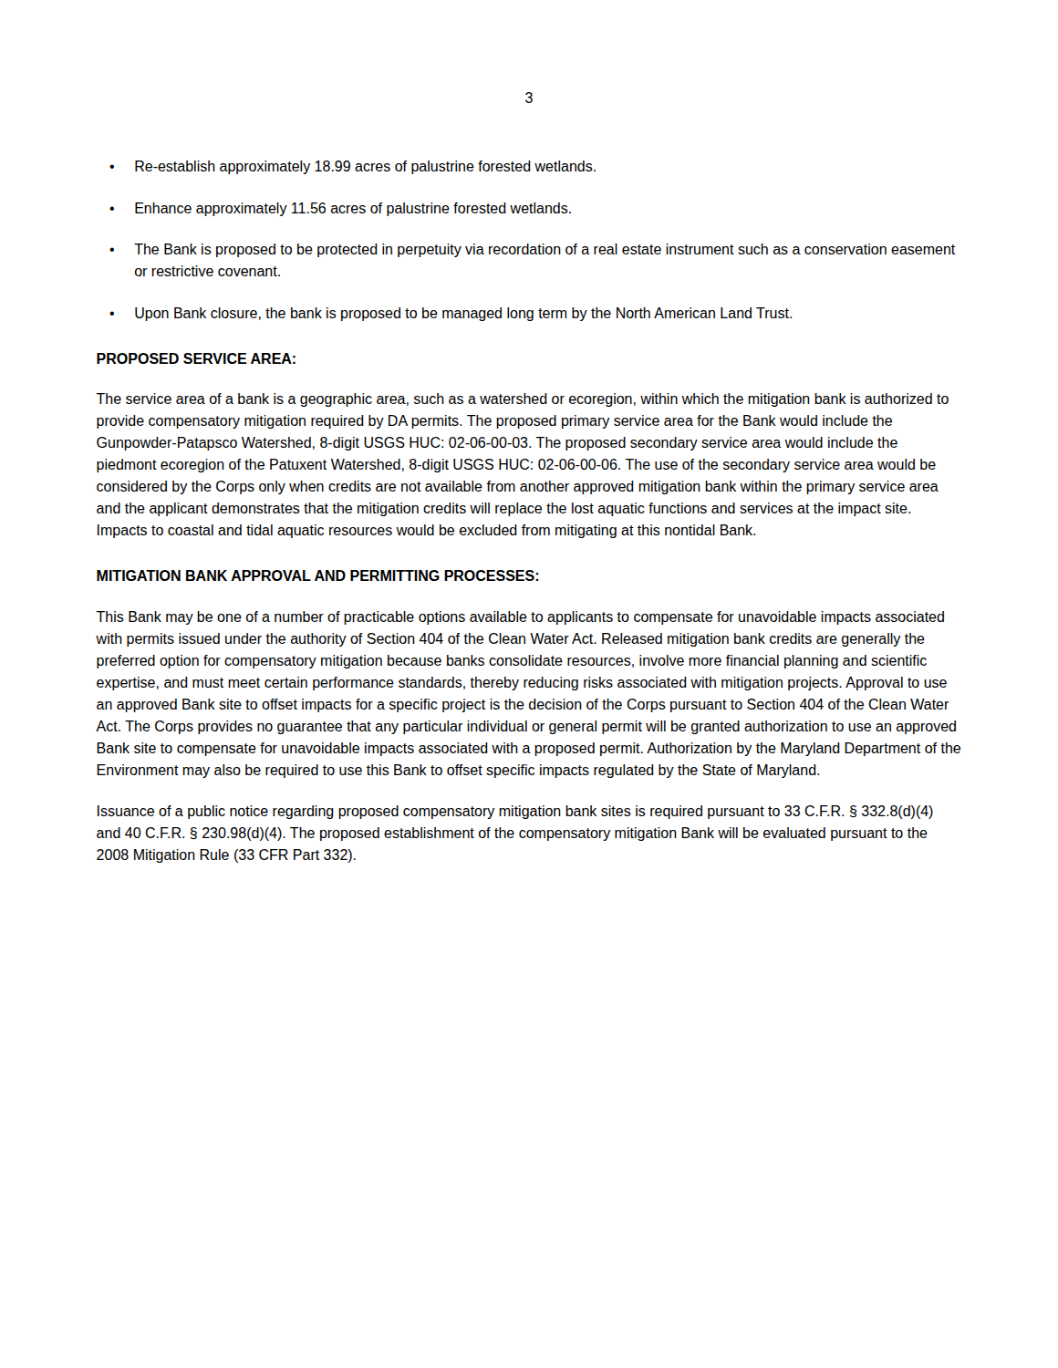3
Re-establish approximately 18.99 acres of palustrine forested wetlands.
Enhance approximately 11.56 acres of palustrine forested wetlands.
The Bank is proposed to be protected in perpetuity via recordation of a real estate instrument such as a conservation easement or restrictive covenant.
Upon Bank closure, the bank is proposed to be managed long term by the North American Land Trust.
PROPOSED SERVICE AREA:
The service area of a bank is a geographic area, such as a watershed or ecoregion, within which the mitigation bank is authorized to provide compensatory mitigation required by DA permits. The proposed primary service area for the Bank would include the Gunpowder-Patapsco Watershed, 8-digit USGS HUC: 02-06-00-03. The proposed secondary service area would include the piedmont ecoregion of the Patuxent Watershed, 8-digit USGS HUC: 02-06-00-06. The use of the secondary service area would be considered by the Corps only when credits are not available from another approved mitigation bank within the primary service area and the applicant demonstrates that the mitigation credits will replace the lost aquatic functions and services at the impact site. Impacts to coastal and tidal aquatic resources would be excluded from mitigating at this nontidal Bank.
MITIGATION BANK APPROVAL AND PERMITTING PROCESSES:
This Bank may be one of a number of practicable options available to applicants to compensate for unavoidable impacts associated with permits issued under the authority of Section 404 of the Clean Water Act. Released mitigation bank credits are generally the preferred option for compensatory mitigation because banks consolidate resources, involve more financial planning and scientific expertise, and must meet certain performance standards, thereby reducing risks associated with mitigation projects. Approval to use an approved Bank site to offset impacts for a specific project is the decision of the Corps pursuant to Section 404 of the Clean Water Act. The Corps provides no guarantee that any particular individual or general permit will be granted authorization to use an approved Bank site to compensate for unavoidable impacts associated with a proposed permit. Authorization by the Maryland Department of the Environment may also be required to use this Bank to offset specific impacts regulated by the State of Maryland.
Issuance of a public notice regarding proposed compensatory mitigation bank sites is required pursuant to 33 C.F.R. § 332.8(d)(4) and 40 C.F.R. § 230.98(d)(4). The proposed establishment of the compensatory mitigation Bank will be evaluated pursuant to the 2008 Mitigation Rule (33 CFR Part 332).